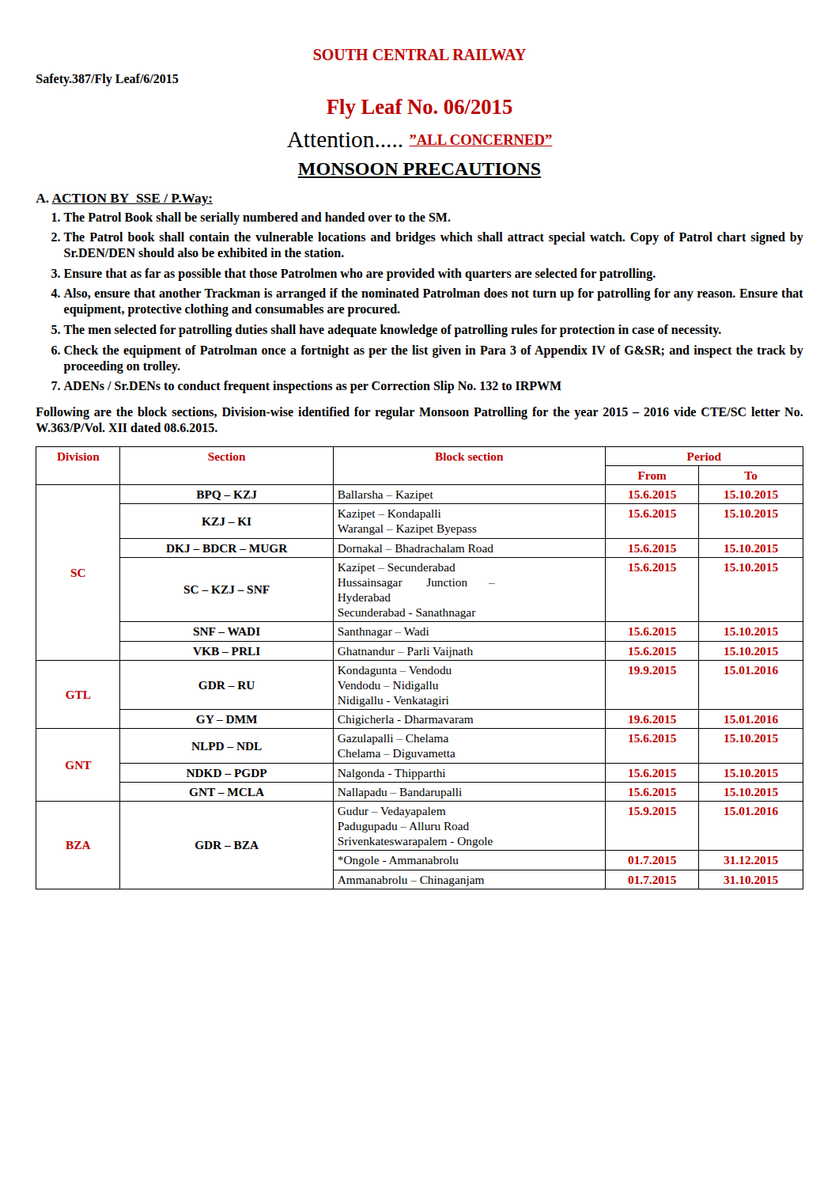SOUTH CENTRAL RAILWAY
Safety.387/Fly Leaf/6/2015
Fly Leaf No. 06/2015
Attention..... ”ALL CONCERNED”
MONSOON PRECAUTIONS
A. ACTION BY SSE / P.Way:
The Patrol Book shall be serially numbered and handed over to the SM.
The Patrol book shall contain the vulnerable locations and bridges which shall attract special watch. Copy of Patrol chart signed by Sr.DEN/DEN should also be exhibited in the station.
Ensure that as far as possible that those Patrolmen who are provided with quarters are selected for patrolling.
Also, ensure that another Trackman is arranged if the nominated Patrolman does not turn up for patrolling for any reason. Ensure that equipment, protective clothing and consumables are procured.
The men selected for patrolling duties shall have adequate knowledge of patrolling rules for protection in case of necessity.
Check the equipment of Patrolman once a fortnight as per the list given in Para 3 of Appendix IV of G&SR; and inspect the track by proceeding on trolley.
ADENs / Sr.DENs to conduct frequent inspections as per Correction Slip No. 132 to IRPWM
Following are the block sections, Division-wise identified for regular Monsoon Patrolling for the year 2015 – 2016 vide CTE/SC letter No. W.363/P/Vol. XII dated 08.6.2015.
| Division | Section | Block section | Period |
| --- | --- | --- | --- |
| From | To |
| SC | BPQ – KZJ | Ballarsha – Kazipet | 15.6.2015 | 15.10.2015 |
| KZJ – KI | Kazipet – Kondapalli Warangal – Kazipet Byepass | 15.6.2015 | 15.10.2015 |
| DKJ – BDCR – MUGR | Dornakal – Bhadrachalam Road | 15.6.2015 | 15.10.2015 |
| SC – KZJ – SNF | Kazipet – Secunderabad Hussainsagar Junction – Hyderabad Secunderabad - Sanathnagar | 15.6.2015 | 15.10.2015 |
| SNF – WADI | Santhnagar – Wadi | 15.6.2015 | 15.10.2015 |
| VKB – PRLI | Ghatnandur – Parli Vaijnath | 15.6.2015 | 15.10.2015 |
| GTL | GDR – RU | Kondagunta – Vendodu Vendodu – Nidigallu Nidigallu - Venkatagiri | 19.9.2015 | 15.01.2016 |
| GY – DMM | Chigicherla - Dharmavaram | 19.6.2015 | 15.01.2016 |
| GNT | NLPD – NDL | Gazulapalli – Chelama Chelama – Diguvametta | 15.6.2015 | 15.10.2015 |
| NDKD – PGDP | Nalgonda - Thipparthi | 15.6.2015 | 15.10.2015 |
| GNT – MCLA | Nallapadu – Bandarupalli | 15.6.2015 | 15.10.2015 |
| BZA | GDR – BZA | Gudur – Vedayapalem Padugupadu – Alluru Road Srivenkateswarapalem - Ongole | 15.9.2015 | 15.01.2016 |
| *Ongole - Ammanabrolu | 01.7.2015 | 31.12.2015 |
| Ammanabrolu – Chinaganjam | 01.7.2015 | 31.10.2015 |